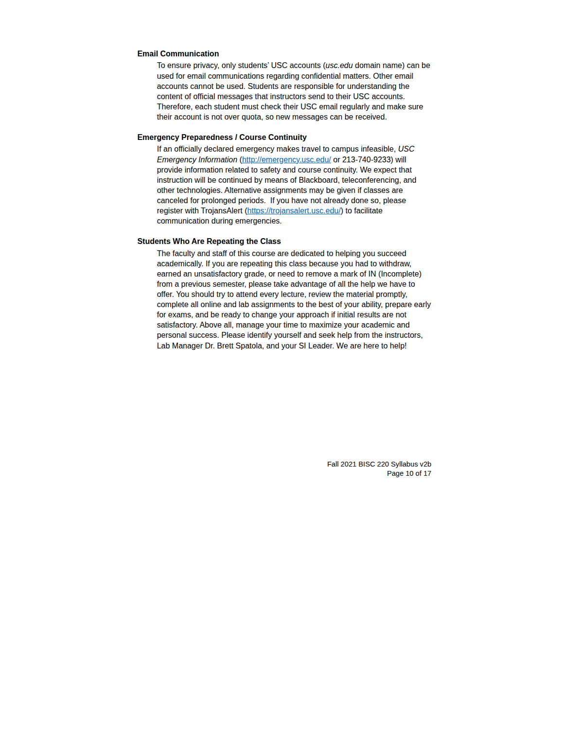Email Communication
To ensure privacy, only students’ USC accounts (usc.edu domain name) can be used for email communications regarding confidential matters. Other email accounts cannot be used. Students are responsible for understanding the content of official messages that instructors send to their USC accounts. Therefore, each student must check their USC email regularly and make sure their account is not over quota, so new messages can be received.
Emergency Preparedness / Course Continuity
If an officially declared emergency makes travel to campus infeasible, USC Emergency Information (http://emergency.usc.edu/ or 213-740-9233) will provide information related to safety and course continuity. We expect that instruction will be continued by means of Blackboard, teleconferencing, and other technologies. Alternative assignments may be given if classes are canceled for prolonged periods. If you have not already done so, please register with TrojansAlert (https://trojansalert.usc.edu/) to facilitate communication during emergencies.
Students Who Are Repeating the Class
The faculty and staff of this course are dedicated to helping you succeed academically. If you are repeating this class because you had to withdraw, earned an unsatisfactory grade, or need to remove a mark of IN (Incomplete) from a previous semester, please take advantage of all the help we have to offer. You should try to attend every lecture, review the material promptly, complete all online and lab assignments to the best of your ability, prepare early for exams, and be ready to change your approach if initial results are not satisfactory. Above all, manage your time to maximize your academic and personal success. Please identify yourself and seek help from the instructors, Lab Manager Dr. Brett Spatola, and your SI Leader. We are here to help!
Fall 2021 BISC 220 Syllabus v2b
Page 10 of 17